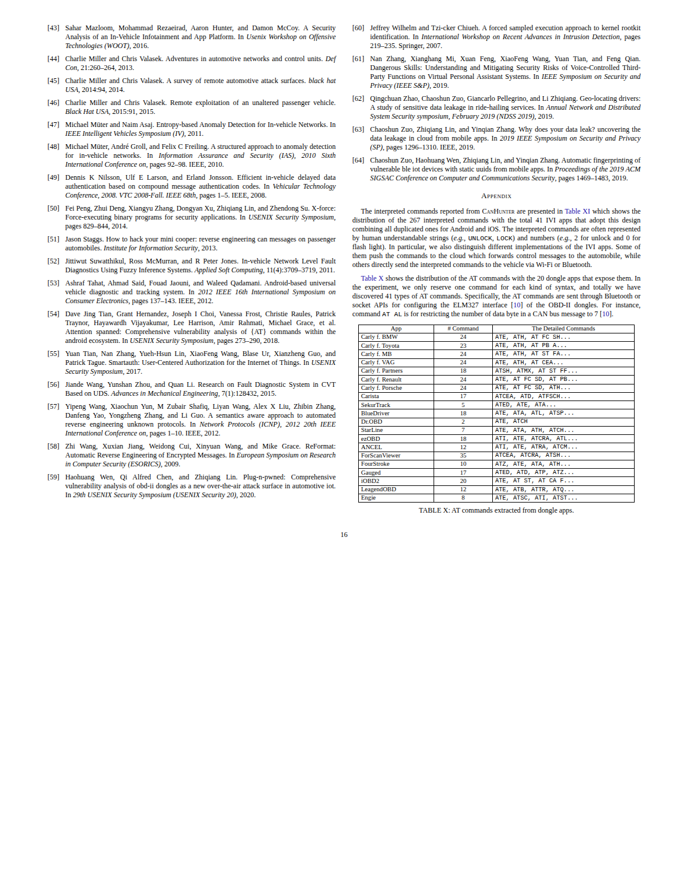[43] Sahar Mazloom, Mohammad Rezaeirad, Aaron Hunter, and Damon McCoy. A Security Analysis of an In-Vehicle Infotainment and App Platform. In Usenix Workshop on Offensive Technologies (WOOT), 2016.
[44] Charlie Miller and Chris Valasek. Adventures in automotive networks and control units. Def Con, 21:260–264, 2013.
[45] Charlie Miller and Chris Valasek. A survey of remote automotive attack surfaces. black hat USA, 2014:94, 2014.
[46] Charlie Miller and Chris Valasek. Remote exploitation of an unaltered passenger vehicle. Black Hat USA, 2015:91, 2015.
[47] Michael Müter and Naim Asaj. Entropy-based Anomaly Detection for In-vehicle Networks. In IEEE Intelligent Vehicles Symposium (IV), 2011.
[48] Michael Müter, André Groll, and Felix C Freiling. A structured approach to anomaly detection for in-vehicle networks. In Information Assurance and Security (IAS), 2010 Sixth International Conference on, pages 92–98. IEEE, 2010.
[49] Dennis K Nilsson, Ulf E Larson, and Erland Jonsson. Efficient in-vehicle delayed data authentication based on compound message authentication codes. In Vehicular Technology Conference, 2008. VTC 2008-Fall. IEEE 68th, pages 1–5. IEEE, 2008.
[50] Fei Peng, Zhui Deng, Xiangyu Zhang, Dongyan Xu, Zhiqiang Lin, and Zhendong Su. X-force: Force-executing binary programs for security applications. In USENIX Security Symposium, pages 829–844, 2014.
[51] Jason Staggs. How to hack your mini cooper: reverse engineering can messages on passenger automobiles. Institute for Information Security, 2013.
[52] Jittiwut Suwatthikul, Ross McMurran, and R Peter Jones. In-vehicle Network Level Fault Diagnostics Using Fuzzy Inference Systems. Applied Soft Computing, 11(4):3709–3719, 2011.
[53] Ashraf Tahat, Ahmad Said, Fouad Jaouni, and Waleed Qadamani. Android-based universal vehicle diagnostic and tracking system. In 2012 IEEE 16th International Symposium on Consumer Electronics, pages 137–143. IEEE, 2012.
[54] Dave Jing Tian, Grant Hernandez, Joseph I Choi, Vanessa Frost, Christie Raules, Patrick Traynor, Hayawardh Vijayakumar, Lee Harrison, Amir Rahmati, Michael Grace, et al. Attention spanned: Comprehensive vulnerability analysis of {AT} commands within the android ecosystem. In USENIX Security Symposium, pages 273–290, 2018.
[55] Yuan Tian, Nan Zhang, Yueh-Hsun Lin, XiaoFeng Wang, Blase Ur, Xianzheng Guo, and Patrick Tague. Smartauth: User-Centered Authorization for the Internet of Things. In USENIX Security Symposium, 2017.
[56] Jiande Wang, Yunshan Zhou, and Quan Li. Research on Fault Diagnostic System in CVT Based on UDS. Advances in Mechanical Engineering, 7(1):128432, 2015.
[57] Yipeng Wang, Xiaochun Yun, M Zubair Shafiq, Liyan Wang, Alex X Liu, Zhibin Zhang, Danfeng Yao, Yongzheng Zhang, and Li Guo. A semantics aware approach to automated reverse engineering unknown protocols. In Network Protocols (ICNP), 2012 20th IEEE International Conference on, pages 1–10. IEEE, 2012.
[58] Zhi Wang, Xuxian Jiang, Weidong Cui, Xinyuan Wang, and Mike Grace. ReFormat: Automatic Reverse Engineering of Encrypted Messages. In European Symposium on Research in Computer Security (ESORICS), 2009.
[59] Haohuang Wen, Qi Alfred Chen, and Zhiqiang Lin. Plug-n-pwned: Comprehensive vulnerability analysis of obd-ii dongles as a new over-the-air attack surface in automotive iot. In 29th USENIX Security Symposium (USENIX Security 20), 2020.
[60] Jeffrey Wilhelm and Tzi-cker Chiueh. A forced sampled execution approach to kernel rootkit identification. In International Workshop on Recent Advances in Intrusion Detection, pages 219–235. Springer, 2007.
[61] Nan Zhang, Xianghang Mi, Xuan Feng, XiaoFeng Wang, Yuan Tian, and Feng Qian. Dangerous Skills: Understanding and Mitigating Security Risks of Voice-Controlled Third-Party Functions on Virtual Personal Assistant Systems. In IEEE Symposium on Security and Privacy (IEEE S&P), 2019.
[62] Qingchuan Zhao, Chaoshun Zuo, Giancarlo Pellegrino, and Li Zhiqiang. Geo-locating drivers: A study of sensitive data leakage in ride-hailing services. In Annual Network and Distributed System Security symposium, February 2019 (NDSS 2019), 2019.
[63] Chaoshun Zuo, Zhiqiang Lin, and Yinqian Zhang. Why does your data leak? uncovering the data leakage in cloud from mobile apps. In 2019 IEEE Symposium on Security and Privacy (SP), pages 1296–1310. IEEE, 2019.
[64] Chaoshun Zuo, Haohuang Wen, Zhiqiang Lin, and Yinqian Zhang. Automatic fingerprinting of vulnerable ble iot devices with static uuids from mobile apps. In Proceedings of the 2019 ACM SIGSAC Conference on Computer and Communications Security, pages 1469–1483, 2019.
Appendix
The interpreted commands reported from Can Hunter are presented in Table XI which shows the distribution of the 267 interpreted commands with the total 41 IVI apps that adopt this design combining all duplicated ones for Android and iOS. The interpreted commands are often represented by human understandable strings (e.g., UNLOCK, LOCK) and numbers (e.g., 2 for unlock and 0 for flash light). In particular, we also distinguish different implementations of the IVI apps. Some of them push the commands to the cloud which forwards control messages to the automobile, while others directly send the interpreted commands to the vehicle via Wi-Fi or Bluetooth.
Table X shows the distribution of the AT commands with the 20 dongle apps that expose them. In the experiment, we only reserve one command for each kind of syntax, and totally we have discovered 41 types of AT commands. Specifically, the AT commands are sent through Bluetooth or socket APIs for configuring the ELM327 interface [10] of the OBD-II dongles. For instance, command AT AL is for restricting the number of data byte in a CAN bus message to 7 [10].
| App | # Command | The Detailed Commands |
| --- | --- | --- |
| Carly f. BMW | 24 | ATE, ATH, AT FC SH... |
| Carly f. Toyota | 23 | ATE, ATH, AT PB A... |
| Carly f. MB | 24 | ATE, ATH, AT ST FA... |
| Carly f. VAG | 24 | ATE, ATH, AT CEA... |
| Carly f. Partners | 18 | ATSH, ATMX, AT ST FF... |
| Carly f. Renault | 24 | ATE, AT FC SD, AT PB... |
| Carly f. Porsche | 24 | ATE, AT FC SD, ATH... |
| Carista | 17 | ATCEA, ATD, ATFSCH... |
| SekurTrack | 5 | ATED, ATE, ATA... |
| BlueDriver | 18 | ATE, ATA, ATL, ATSP... |
| Dr.OBD | 2 | ATE, ATCH |
| StarLine | 7 | ATE, ATA, ATH, ATCH... |
| ezOBD | 18 | ATI, ATE, ATCRA, ATL... |
| ANCEL | 12 | ATI, ATE, ATRA, ATCM... |
| ForScanViewer | 35 | ATCEA, ATCRA, ATSH... |
| FourStroke | 10 | ATZ, ATE, ATA, ATH... |
| Gauged | 17 | ATED, ATD, ATP, ATZ... |
| iOBD2 | 20 | ATE, AT ST, AT CA F... |
| LeagendOBD | 12 | ATE, ATB, ATTR, ATQ... |
| Engie | 8 | ATE, ATSC, ATI, ATST... |
TABLE X: AT commands extracted from dongle apps.
16